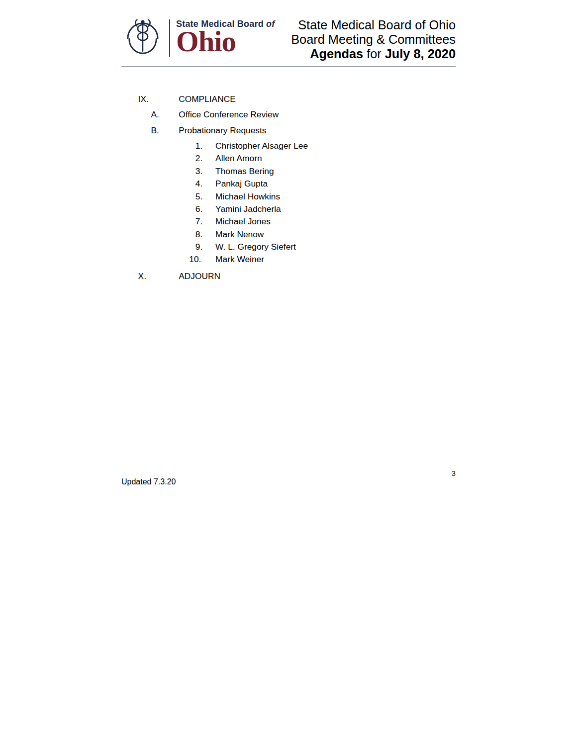State Medical Board of
Ohio
State Medical Board of Ohio
Board Meeting & Committees
Agendas for July 8, 2020
IX. COMPLIANCE
A. Office Conference Review
B. Probationary Requests
1. Christopher Alsager Lee
2. Allen Amorn
3. Thomas Bering
4. Pankaj Gupta
5. Michael Howkins
6. Yamini Jadcherla
7. Michael Jones
8. Mark Nenow
9. W. L. Gregory Siefert
10. Mark Weiner
X. ADJOURN
3
Updated 7.3.20